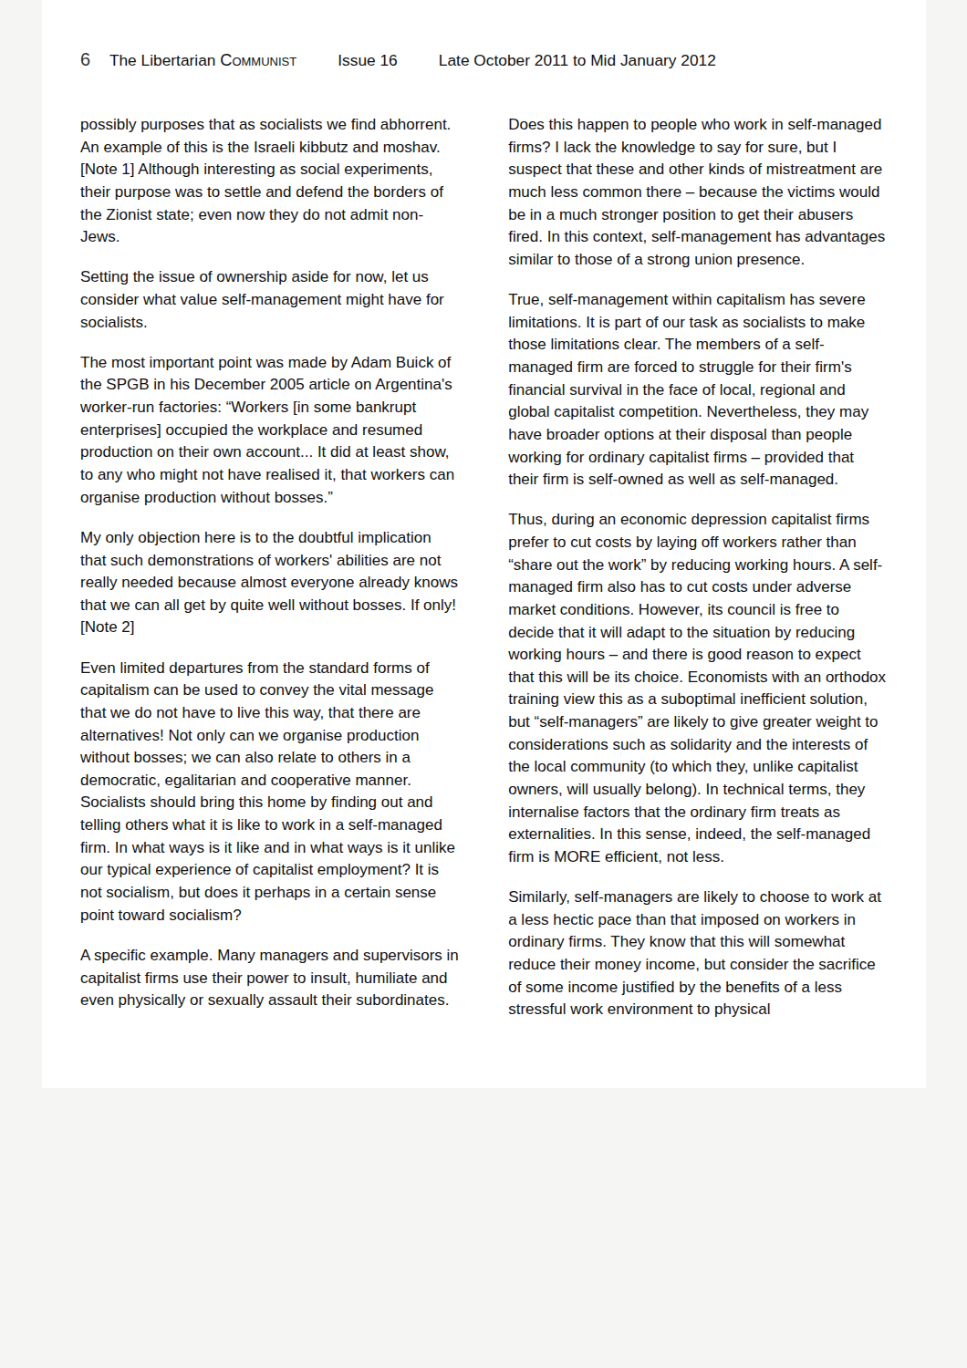6 The Libertarian Communist Issue 16 Late October 2011 to Mid January 2012
possibly purposes that as socialists we find abhorrent. An example of this is the Israeli kibbutz and moshav. [Note 1] Although interesting as social experiments, their purpose was to settle and defend the borders of the Zionist state; even now they do not admit non-Jews.
Setting the issue of ownership aside for now, let us consider what value self-management might have for socialists.
The most important point was made by Adam Buick of the SPGB in his December 2005 article on Argentina's worker-run factories: “Workers [in some bankrupt enterprises] occupied the workplace and resumed production on their own account... It did at least show, to any who might not have realised it, that workers can organise production without bosses.”
My only objection here is to the doubtful implication that such demonstrations of workers' abilities are not really needed because almost everyone already knows that we can all get by quite well without bosses. If only! [Note 2]
Even limited departures from the standard forms of capitalism can be used to convey the vital message that we do not have to live this way, that there are alternatives! Not only can we organise production without bosses; we can also relate to others in a democratic, egalitarian and cooperative manner. Socialists should bring this home by finding out and telling others what it is like to work in a self-managed firm. In what ways is it like and in what ways is it unlike our typical experience of capitalist employment? It is not socialism, but does it perhaps in a certain sense point toward socialism?
A specific example. Many managers and supervisors in capitalist firms use their power to insult, humiliate and even physically or sexually assault their subordinates. Does this happen to people who work in self-managed firms? I lack the knowledge to say for sure, but I suspect that these and other kinds of mistreatment are much less common there – because the victims would be in a much stronger position to get their abusers fired. In this context, self-management has advantages similar to those of a strong union presence.
True, self-management within capitalism has severe limitations. It is part of our task as socialists to make those limitations clear. The members of a self-managed firm are forced to struggle for their firm's financial survival in the face of local, regional and global capitalist competition. Nevertheless, they may have broader options at their disposal than people working for ordinary capitalist firms – provided that their firm is self-owned as well as self-managed.
Thus, during an economic depression capitalist firms prefer to cut costs by laying off workers rather than “share out the work” by reducing working hours. A self-managed firm also has to cut costs under adverse market conditions. However, its council is free to decide that it will adapt to the situation by reducing working hours – and there is good reason to expect that this will be its choice. Economists with an orthodox training view this as a suboptimal inefficient solution, but “self-managers” are likely to give greater weight to considerations such as solidarity and the interests of the local community (to which they, unlike capitalist owners, will usually belong). In technical terms, they internalise factors that the ordinary firm treats as externalities. In this sense, indeed, the self-managed firm is MORE efficient, not less.
Similarly, self-managers are likely to choose to work at a less hectic pace than that imposed on workers in ordinary firms. They know that this will somewhat reduce their money income, but consider the sacrifice of some income justified by the benefits of a less stressful work environment to physical